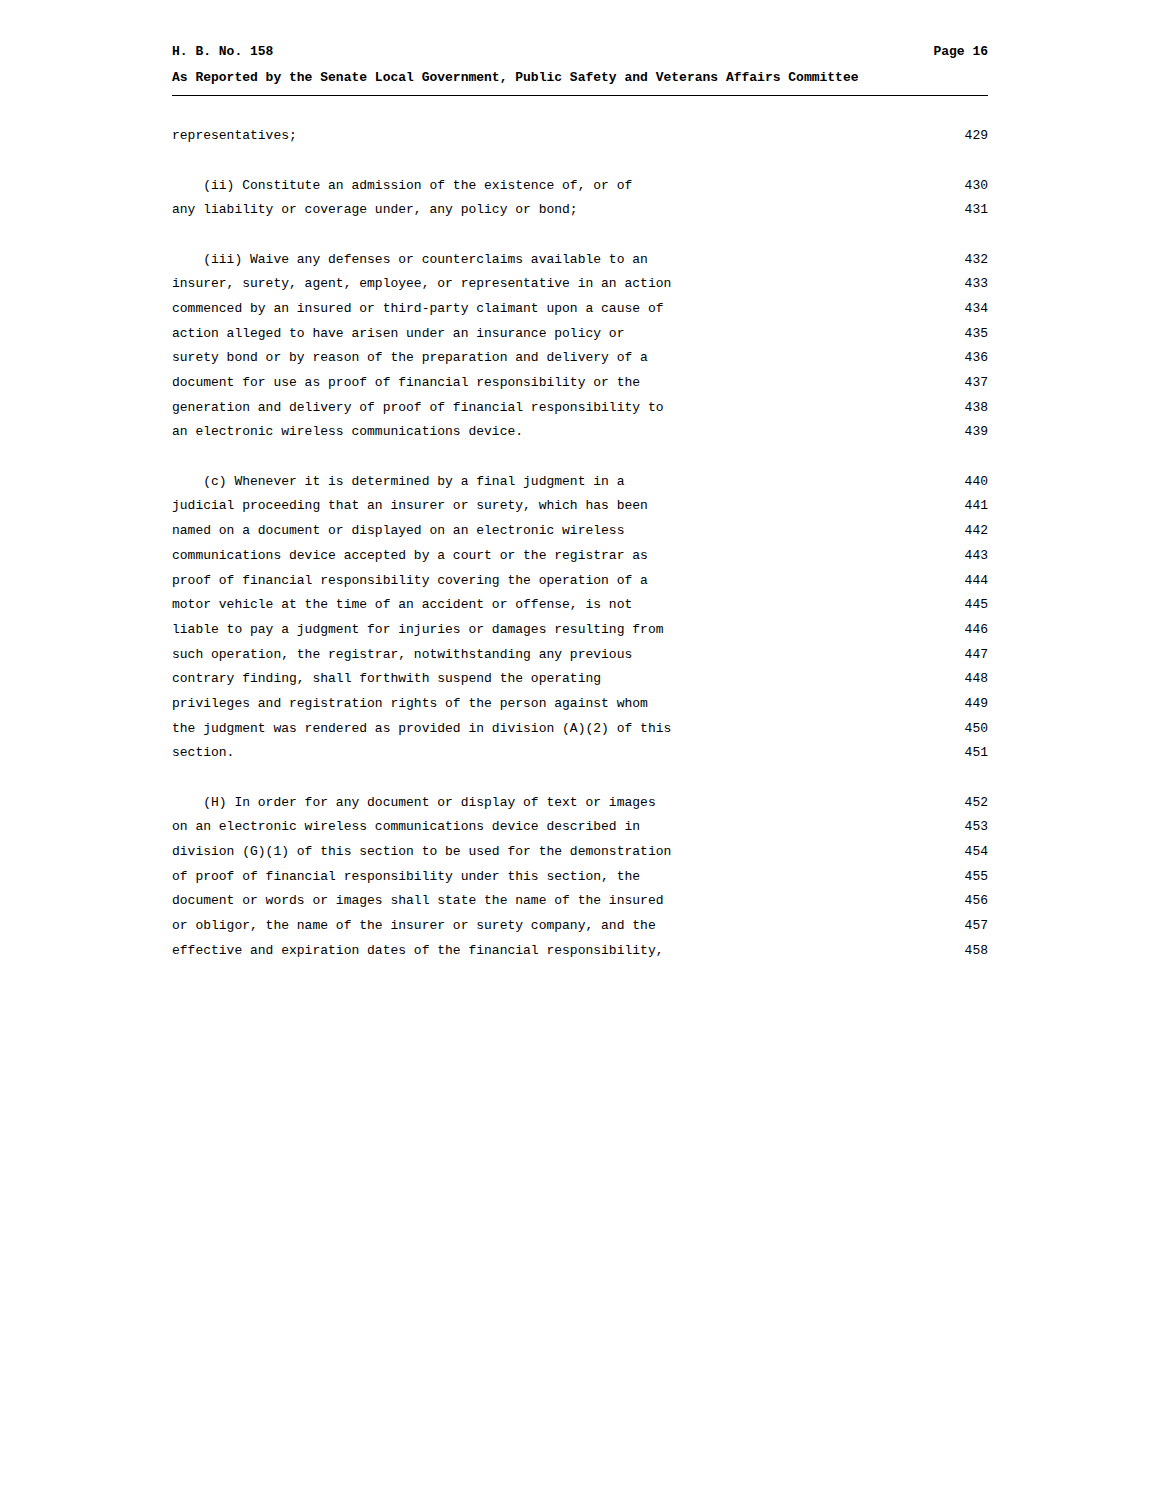H. B. No. 158 Page 16
As Reported by the Senate Local Government, Public Safety and Veterans Affairs Committee
representatives; 429
(ii) Constitute an admission of the existence of, or of 430
any liability or coverage under, any policy or bond; 431
(iii) Waive any defenses or counterclaims available to an 432
insurer, surety, agent, employee, or representative in an action 433
commenced by an insured or third-party claimant upon a cause of 434
action alleged to have arisen under an insurance policy or 435
surety bond or by reason of the preparation and delivery of a 436
document for use as proof of financial responsibility or the 437
generation and delivery of proof of financial responsibility to 438
an electronic wireless communications device. 439
(c) Whenever it is determined by a final judgment in a 440
judicial proceeding that an insurer or surety, which has been 441
named on a document or displayed on an electronic wireless 442
communications device accepted by a court or the registrar as 443
proof of financial responsibility covering the operation of a 444
motor vehicle at the time of an accident or offense, is not 445
liable to pay a judgment for injuries or damages resulting from 446
such operation, the registrar, notwithstanding any previous 447
contrary finding, shall forthwith suspend the operating 448
privileges and registration rights of the person against whom 449
the judgment was rendered as provided in division (A)(2) of this 450
section. 451
(H) In order for any document or display of text or images 452
on an electronic wireless communications device described in 453
division (G)(1) of this section to be used for the demonstration 454
of proof of financial responsibility under this section, the 455
document or words or images shall state the name of the insured 456
or obligor, the name of the insurer or surety company, and the 457
effective and expiration dates of the financial responsibility, 458